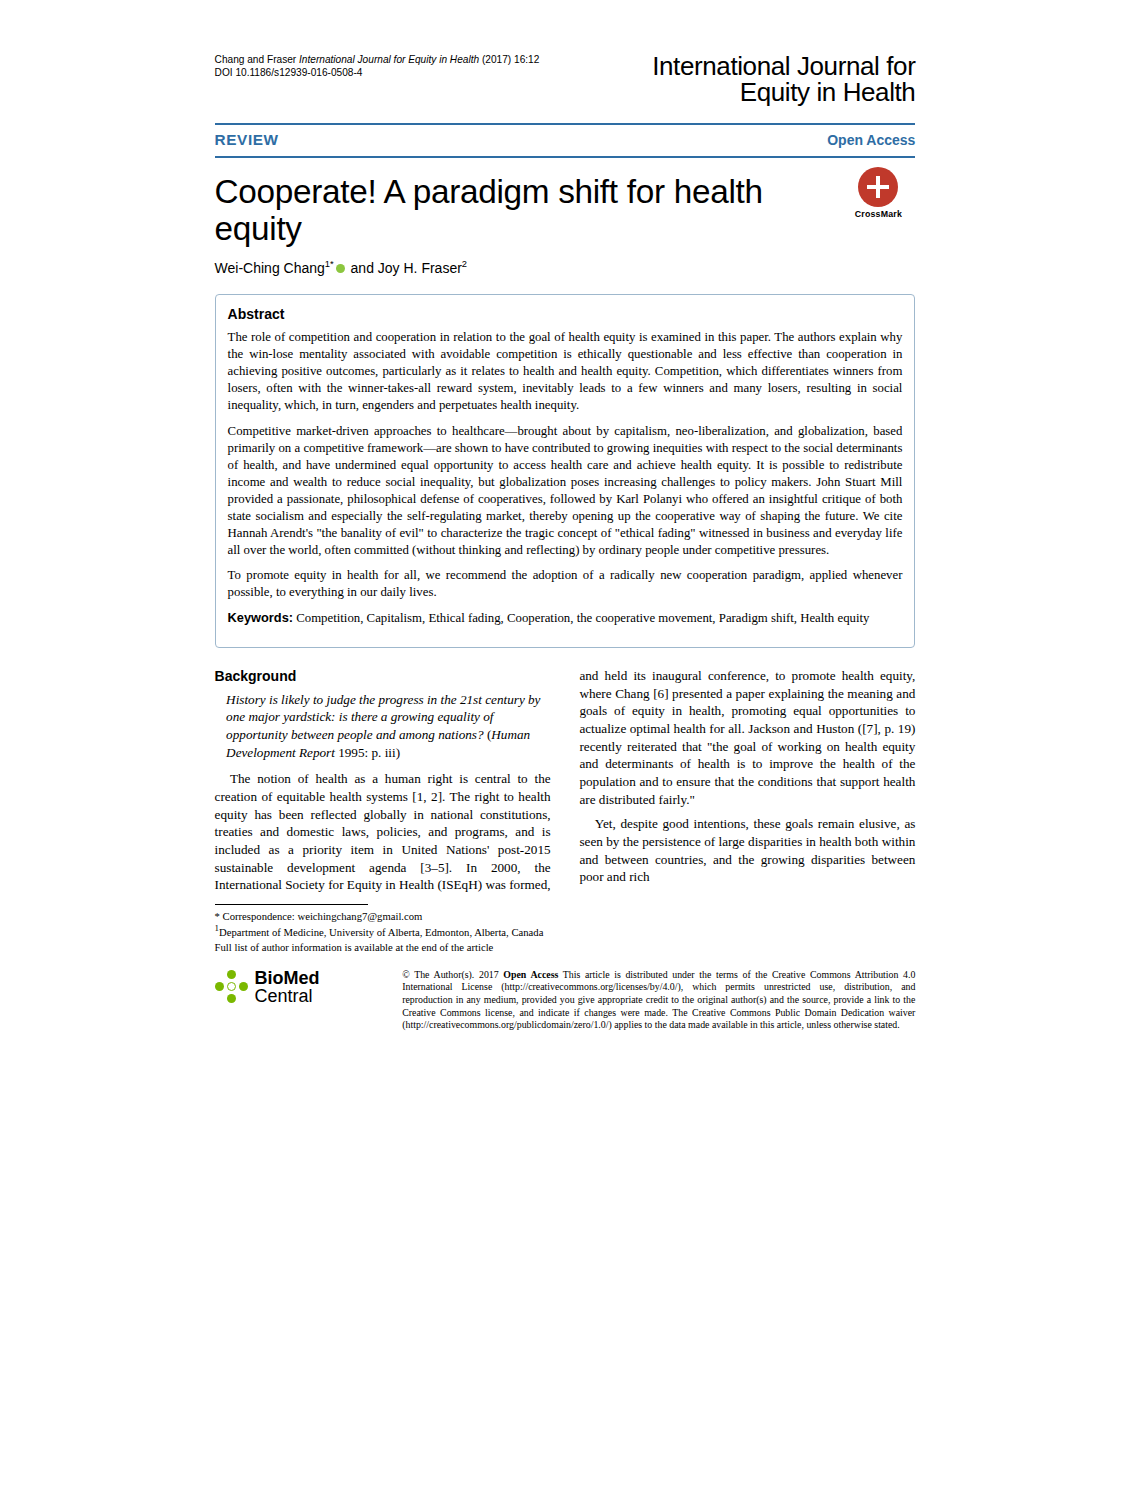Chang and Fraser International Journal for Equity in Health (2017) 16:12
DOI 10.1186/s12939-016-0508-4
International Journal for Equity in Health
REVIEW
Open Access
CrossMark
Cooperate! A paradigm shift for health
equity
Wei-Ching Chang1* and Joy H. Fraser2
Abstract
The role of competition and cooperation in relation to the goal of health equity is examined in this paper. The authors explain why the win-lose mentality associated with avoidable competition is ethically questionable and less effective than cooperation in achieving positive outcomes, particularly as it relates to health and health equity. Competition, which differentiates winners from losers, often with the winner-takes-all reward system, inevitably leads to a few winners and many losers, resulting in social inequality, which, in turn, engenders and perpetuates health inequity.
Competitive market-driven approaches to healthcare—brought about by capitalism, neo-liberalization, and globalization, based primarily on a competitive framework—are shown to have contributed to growing inequities with respect to the social determinants of health, and have undermined equal opportunity to access health care and achieve health equity. It is possible to redistribute income and wealth to reduce social inequality, but globalization poses increasing challenges to policy makers. John Stuart Mill provided a passionate, philosophical defense of cooperatives, followed by Karl Polanyi who offered an insightful critique of both state socialism and especially the self-regulating market, thereby opening up the cooperative way of shaping the future. We cite Hannah Arendt's "the banality of evil" to characterize the tragic concept of "ethical fading" witnessed in business and everyday life all over the world, often committed (without thinking and reflecting) by ordinary people under competitive pressures.
To promote equity in health for all, we recommend the adoption of a radically new cooperation paradigm, applied whenever possible, to everything in our daily lives.
Keywords: Competition, Capitalism, Ethical fading, Cooperation, the cooperative movement, Paradigm shift, Health equity
Background
History is likely to judge the progress in the 21st century by one major yardstick: is there a growing equality of opportunity between people and among nations? (Human Development Report 1995: p. iii)
The notion of health as a human right is central to the creation of equitable health systems [1, 2]. The right to health equity has been reflected globally in national constitutions, treaties and domestic laws, policies, and programs, and is included as a priority item in United Nations' post-2015 sustainable development agenda [3–5]. In 2000, the International Society for Equity in Health (ISEqH) was formed, and held its inaugural conference, to promote health equity, where Chang [6] presented a paper explaining the meaning and goals of equity in health, promoting equal opportunities to actualize optimal health for all. Jackson and Huston ([7], p. 19) recently reiterated that "the goal of working on health equity and determinants of health is to improve the health of the population and to ensure that the conditions that support health are distributed fairly."
Yet, despite good intentions, these goals remain elusive, as seen by the persistence of large disparities in health both within and between countries, and the growing disparities between poor and rich
* Correspondence: weichingchang7@gmail.com
1Department of Medicine, University of Alberta, Edmonton, Alberta, Canada
Full list of author information is available at the end of the article
BioMed Central
© The Author(s). 2017 Open Access This article is distributed under the terms of the Creative Commons Attribution 4.0 International License (http://creativecommons.org/licenses/by/4.0/), which permits unrestricted use, distribution, and reproduction in any medium, provided you give appropriate credit to the original author(s) and the source, provide a link to the Creative Commons license, and indicate if changes were made. The Creative Commons Public Domain Dedication waiver (http://creativecommons.org/publicdomain/zero/1.0/) applies to the data made available in this article, unless otherwise stated.